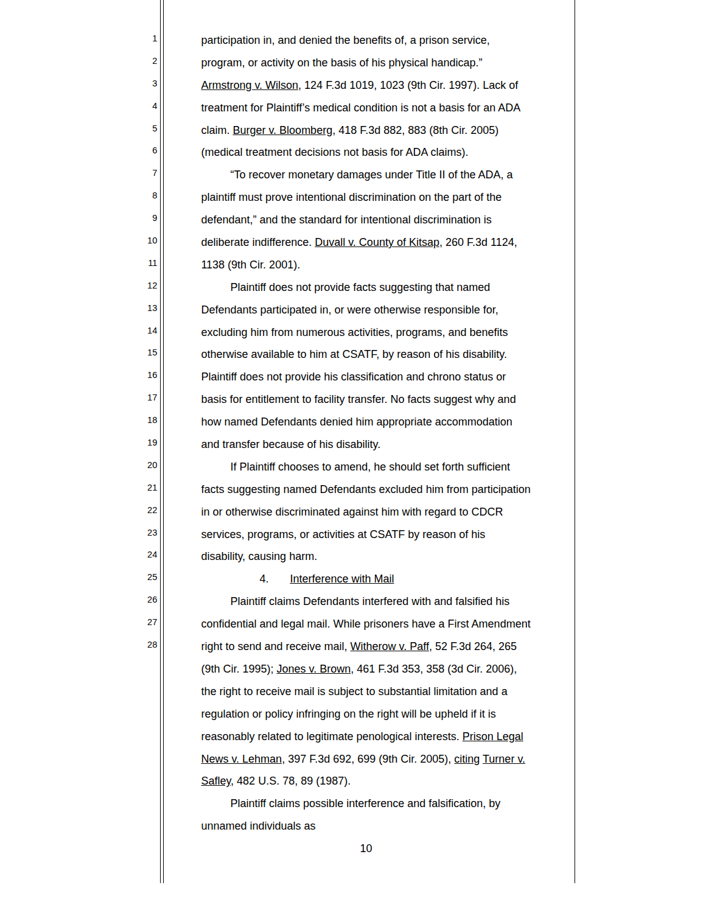1
2
3
4
5
6
7
8
9
10
11
12
13
14
15
16
17
18
19
20
21
22
23
24
25
26
27
28
participation in, and denied the benefits of, a prison service, program, or activity on the basis of his physical handicap.” Armstrong v. Wilson, 124 F.3d 1019, 1023 (9th Cir. 1997). Lack of treatment for Plaintiff’s medical condition is not a basis for an ADA claim. Burger v. Bloomberg, 418 F.3d 882, 883 (8th Cir. 2005) (medical treatment decisions not basis for ADA claims).
“To recover monetary damages under Title II of the ADA, a plaintiff must prove intentional discrimination on the part of the defendant,” and the standard for intentional discrimination is deliberate indifference. Duvall v. County of Kitsap, 260 F.3d 1124, 1138 (9th Cir. 2001).
Plaintiff does not provide facts suggesting that named Defendants participated in, or were otherwise responsible for, excluding him from numerous activities, programs, and benefits otherwise available to him at CSATF, by reason of his disability. Plaintiff does not provide his classification and chrono status or basis for entitlement to facility transfer. No facts suggest why and how named Defendants denied him appropriate accommodation and transfer because of his disability.
If Plaintiff chooses to amend, he should set forth sufficient facts suggesting named Defendants excluded him from participation in or otherwise discriminated against him with regard to CDCR services, programs, or activities at CSATF by reason of his disability, causing harm.
4. Interference with Mail
Plaintiff claims Defendants interfered with and falsified his confidential and legal mail. While prisoners have a First Amendment right to send and receive mail, Witherow v. Paff, 52 F.3d 264, 265 (9th Cir. 1995); Jones v. Brown, 461 F.3d 353, 358 (3d Cir. 2006), the right to receive mail is subject to substantial limitation and a regulation or policy infringing on the right will be upheld if it is reasonably related to legitimate penological interests. Prison Legal News v. Lehman, 397 F.3d 692, 699 (9th Cir. 2005), citing Turner v. Safley, 482 U.S. 78, 89 (1987).
Plaintiff claims possible interference and falsification, by unnamed individuals as
10